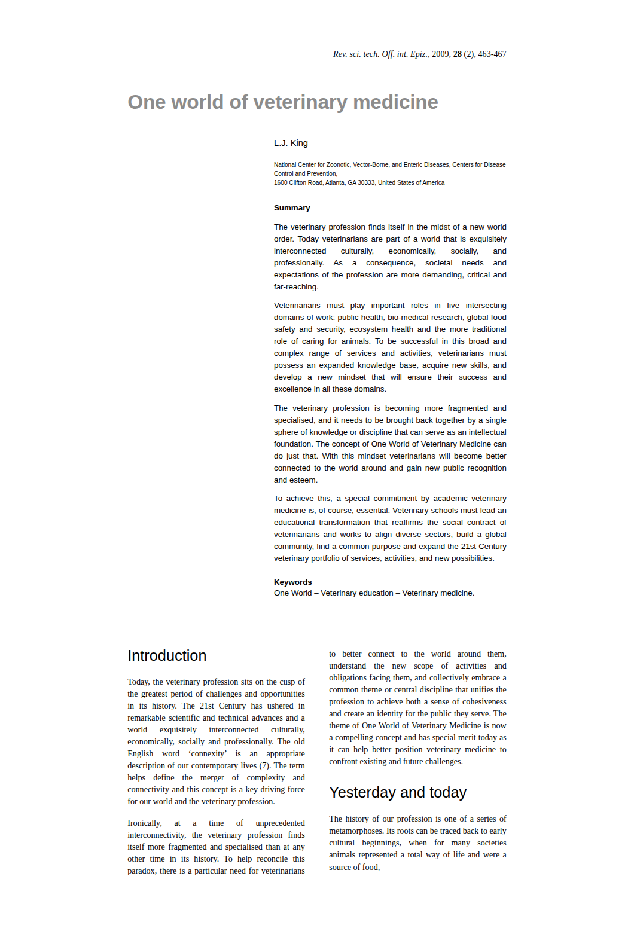Rev. sci. tech. Off. int. Epiz., 2009, 28 (2), 463-467
One world of veterinary medicine
L.J. King
National Center for Zoonotic, Vector-Borne, and Enteric Diseases, Centers for Disease Control and Prevention,
1600 Clifton Road, Atlanta, GA 30333, United States of America
Summary
The veterinary profession finds itself in the midst of a new world order. Today veterinarians are part of a world that is exquisitely interconnected culturally, economically, socially, and professionally. As a consequence, societal needs and expectations of the profession are more demanding, critical and far-reaching.
Veterinarians must play important roles in five intersecting domains of work: public health, bio-medical research, global food safety and security, ecosystem health and the more traditional role of caring for animals. To be successful in this broad and complex range of services and activities, veterinarians must possess an expanded knowledge base, acquire new skills, and develop a new mindset that will ensure their success and excellence in all these domains.
The veterinary profession is becoming more fragmented and specialised, and it needs to be brought back together by a single sphere of knowledge or discipline that can serve as an intellectual foundation. The concept of One World of Veterinary Medicine can do just that. With this mindset veterinarians will become better connected to the world around and gain new public recognition and esteem.
To achieve this, a special commitment by academic veterinary medicine is, of course, essential. Veterinary schools must lead an educational transformation that reaffirms the social contract of veterinarians and works to align diverse sectors, build a global community, find a common purpose and expand the 21st Century veterinary portfolio of services, activities, and new possibilities.
Keywords
One World – Veterinary education – Veterinary medicine.
Introduction
Today, the veterinary profession sits on the cusp of the greatest period of challenges and opportunities in its history. The 21st Century has ushered in remarkable scientific and technical advances and a world exquisitely interconnected culturally, economically, socially and professionally. The old English word ‘connexity’ is an appropriate description of our contemporary lives (7). The term helps define the merger of complexity and connectivity and this concept is a key driving force for our world and the veterinary profession.
Ironically, at a time of unprecedented interconnectivity, the veterinary profession finds itself more fragmented and specialised than at any other time in its history. To help reconcile this paradox, there is a particular need for veterinarians to better connect to the world around them, understand the new scope of activities and obligations facing them, and collectively embrace a common theme or central discipline that unifies the profession to achieve both a sense of cohesiveness and create an identity for the public they serve. The theme of One World of Veterinary Medicine is now a compelling concept and has special merit today as it can help better position veterinary medicine to confront existing and future challenges.
Yesterday and today
The history of our profession is one of a series of metamorphoses. Its roots can be traced back to early cultural beginnings, when for many societies animals represented a total way of life and were a source of food,